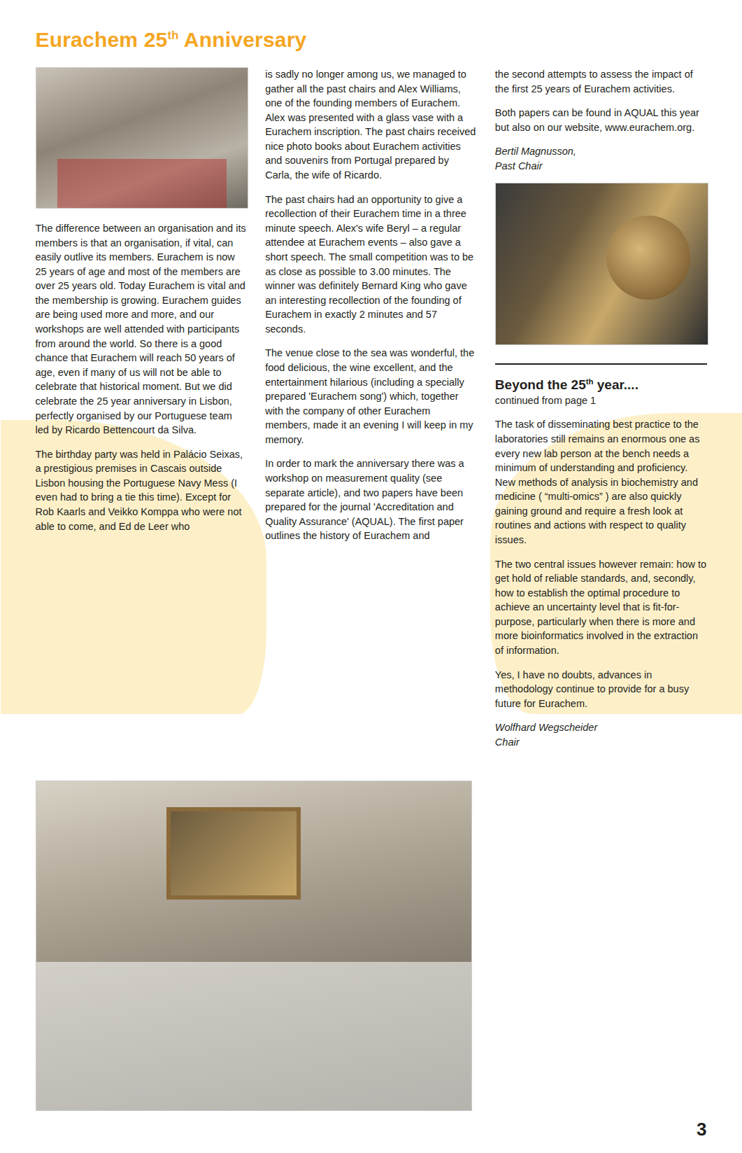Eurachem 25th Anniversary
The difference between an organisation and its members is that an organisation, if vital, can easily outlive its members. Eurachem is now 25 years of age and most of the members are over 25 years old. Today Eurachem is vital and the membership is growing. Eurachem guides are being used more and more, and our workshops are well attended with participants from around the world. So there is a good chance that Eurachem will reach 50 years of age, even if many of us will not be able to celebrate that historical moment. But we did celebrate the 25 year anniversary in Lisbon, perfectly organised by our Portuguese team led by Ricardo Bettencourt da Silva.
The birthday party was held in Palácio Seixas, a prestigious premises in Cascais outside Lisbon housing the Portuguese Navy Mess (I even had to bring a tie this time). Except for Rob Kaarls and Veikko Komppa who were not able to come, and Ed de Leer who
is sadly no longer among us, we managed to gather all the past chairs and Alex Williams, one of the founding members of Eurachem. Alex was presented with a glass vase with a Eurachem inscription. The past chairs received nice photo books about Eurachem activities and souvenirs from Portugal prepared by Carla, the wife of Ricardo.
The past chairs had an opportunity to give a recollection of their Eurachem time in a three minute speech. Alex's wife Beryl – a regular attendee at Eurachem events – also gave a short speech. The small competition was to be as close as possible to 3.00 minutes. The winner was definitely Bernard King who gave an interesting recollection of the founding of Eurachem in exactly 2 minutes and 57 seconds.
The venue close to the sea was wonderful, the food delicious, the wine excellent, and the entertainment hilarious (including a specially prepared 'Eurachem song') which, together with the company of other Eurachem members, made it an evening I will keep in my memory.
In order to mark the anniversary there was a workshop on measurement quality (see separate article), and two papers have been prepared for the journal 'Accreditation and Quality Assurance' (AQUAL). The first paper outlines the history of Eurachem and
the second attempts to assess the impact of the first 25 years of Eurachem activities.
Both papers can be found in AQUAL this year but also on our website, www.eurachem.org.
Bertil Magnusson,
Past Chair
Beyond the 25th year....
continued from page 1
The task of disseminating best practice to the laboratories still remains an enormous one as every new lab person at the bench needs a minimum of understanding and proficiency. New methods of analysis in biochemistry and medicine ( “multi-omics” ) are also quickly gaining ground and require a fresh look at routines and actions with respect to quality issues.
The two central issues however remain: how to get hold of reliable standards, and, secondly, how to establish the optimal procedure to achieve an uncertainty level that is fit-for-purpose, particularly when there is more and more bioinformatics involved in the extraction of information.
Yes, I have no doubts, advances in methodology continue to provide for a busy future for Eurachem.
Wolfhard Wegscheider
Chair
3